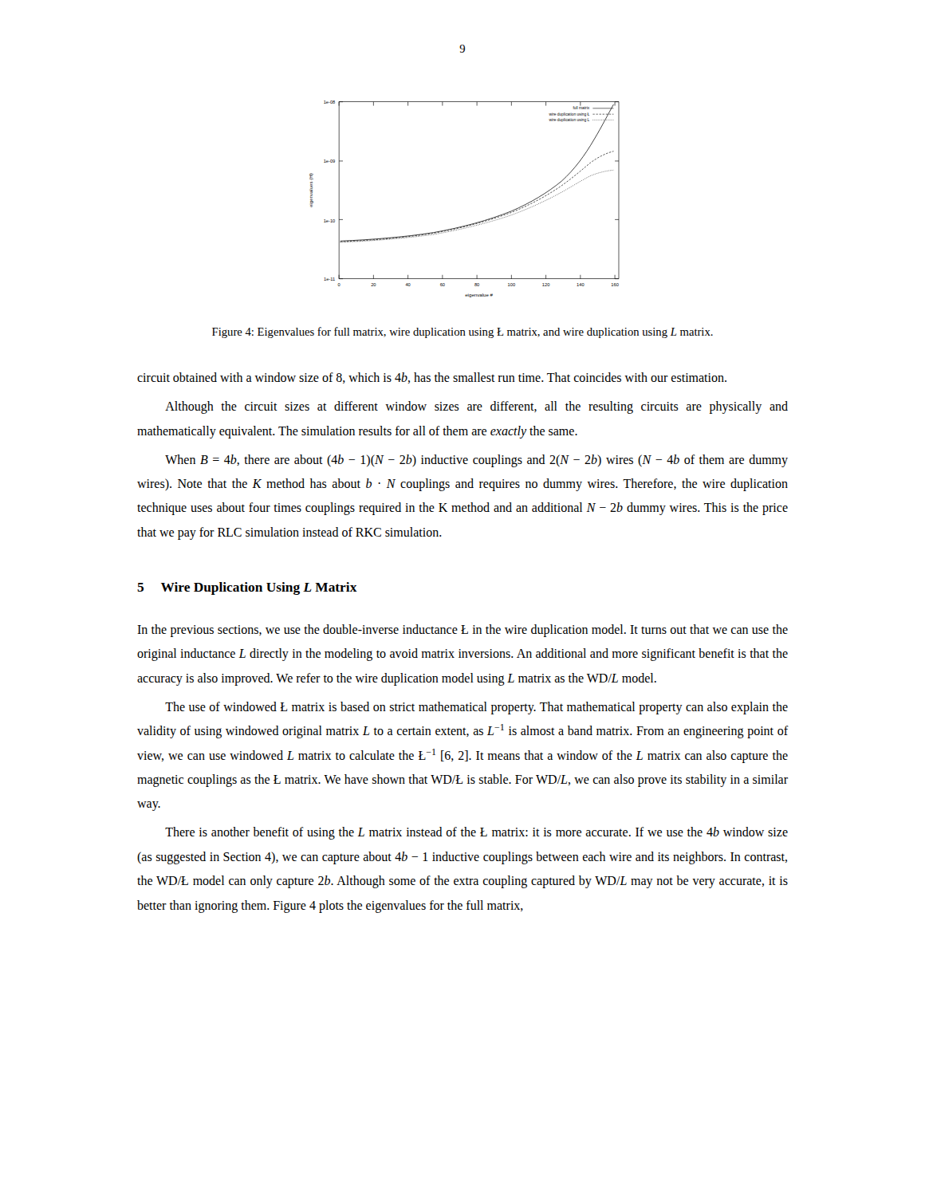9
1e-08 1e-09 1e-10 1e-11 0 20 40 60 80 100 120 140 160 eigenvalue # eigenvalues (H) full matrix wire duplication using Ł wire duplication using L
Figure 4: Eigenvalues for full matrix, wire duplication using Ł matrix, and wire duplication using L matrix.
circuit obtained with a window size of 8, which is 4b, has the smallest run time. That coincides with our estimation.
Although the circuit sizes at different window sizes are different, all the resulting circuits are physically and mathematically equivalent. The simulation results for all of them are exactly the same.
When B = 4b, there are about (4b − 1)(N − 2b) inductive couplings and 2(N − 2b) wires (N − 4b of them are dummy wires). Note that the K method has about b · N couplings and requires no dummy wires. Therefore, the wire duplication technique uses about four times couplings required in the K method and an additional N − 2b dummy wires. This is the price that we pay for RLC simulation instead of RKC simulation.
5 Wire Duplication Using L Matrix
In the previous sections, we use the double-inverse inductance Ł in the wire duplication model. It turns out that we can use the original inductance L directly in the modeling to avoid matrix inversions. An additional and more significant benefit is that the accuracy is also improved. We refer to the wire duplication model using L matrix as the WD/L model.
The use of windowed Ł matrix is based on strict mathematical property. That mathematical property can also explain the validity of using windowed original matrix L to a certain extent, as L−1 is almost a band matrix. From an engineering point of view, we can use windowed L matrix to calculate the Ł−1 [6, 2]. It means that a window of the L matrix can also capture the magnetic couplings as the Ł matrix. We have shown that WD/Ł is stable. For WD/L, we can also prove its stability in a similar way.
There is another benefit of using the L matrix instead of the Ł matrix: it is more accurate. If we use the 4b window size (as suggested in Section 4), we can capture about 4b − 1 inductive couplings between each wire and its neighbors. In contrast, the WD/Ł model can only capture 2b. Although some of the extra coupling captured by WD/L may not be very accurate, it is better than ignoring them. Figure 4 plots the eigenvalues for the full matrix,